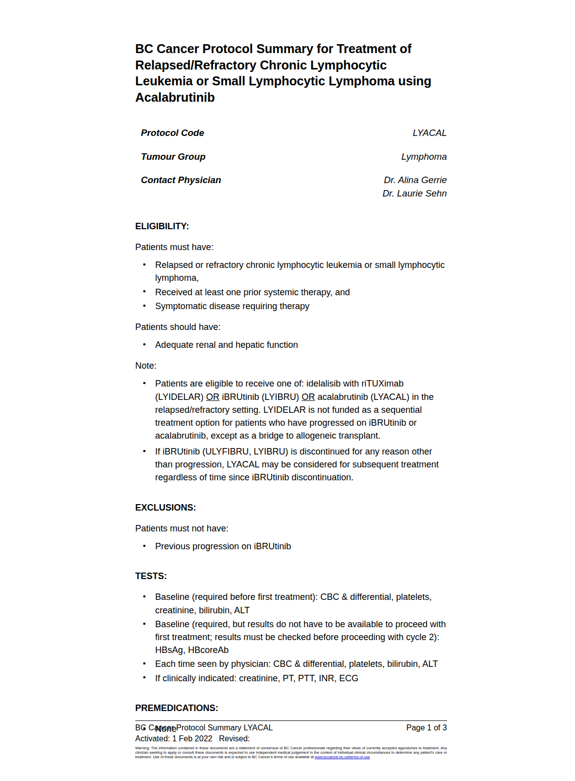BC Cancer Protocol Summary for Treatment of Relapsed/Refractory Chronic Lymphocytic Leukemia or Small Lymphocytic Lymphoma using Acalabrutinib
Protocol Code
LYACAL
Tumour Group
Lymphoma
Contact Physician
Dr. Alina Gerrie Dr. Laurie Sehn
ELIGIBILITY:
Patients must have:
Relapsed or refractory chronic lymphocytic leukemia or small lymphocytic lymphoma,
Received at least one prior systemic therapy, and
Symptomatic disease requiring therapy
Patients should have:
Adequate renal and hepatic function
Note:
Patients are eligible to receive one of: idelalisib with riTUXimab (LYIDELAR) OR iBRUtinib (LYIBRU) OR acalabrutinib (LYACAL) in the relapsed/refractory setting. LYIDELAR is not funded as a sequential treatment option for patients who have progressed on iBRUtinib or acalabrutinib, except as a bridge to allogeneic transplant.
If iBRUtinib (ULYFIBRU, LYIBRU) is discontinued for any reason other than progression, LYACAL may be considered for subsequent treatment regardless of time since iBRUtinib discontinuation.
EXCLUSIONS:
Patients must not have:
Previous progression on iBRUtinib
TESTS:
Baseline (required before first treatment): CBC & differential, platelets, creatinine, bilirubin, ALT
Baseline (required, but results do not have to be available to proceed with first treatment; results must be checked before proceeding with cycle 2): HBsAg, HBcoreAb
Each time seen by physician: CBC & differential, platelets, bilirubin, ALT
If clinically indicated: creatinine, PT, PTT, INR, ECG
PREMEDICATIONS:
None
BC Cancer Protocol Summary LYACAL Page 1 of 3
Activated: 1 Feb 2022 Revised:
Warning: The information contained in these documents are a statement of consensus of BC Cancer professionals regarding their views of currently accepted approaches to treatment. Any clinician seeking to apply or consult these documents is expected to use independent medical judgement in the context of individual clinical circumstances to determine any patient's care or treatment. Use of these documents is at your own risk and is subject to BC Cancer's terms of use available at www.bccancer.bc.ca/terms-of-use